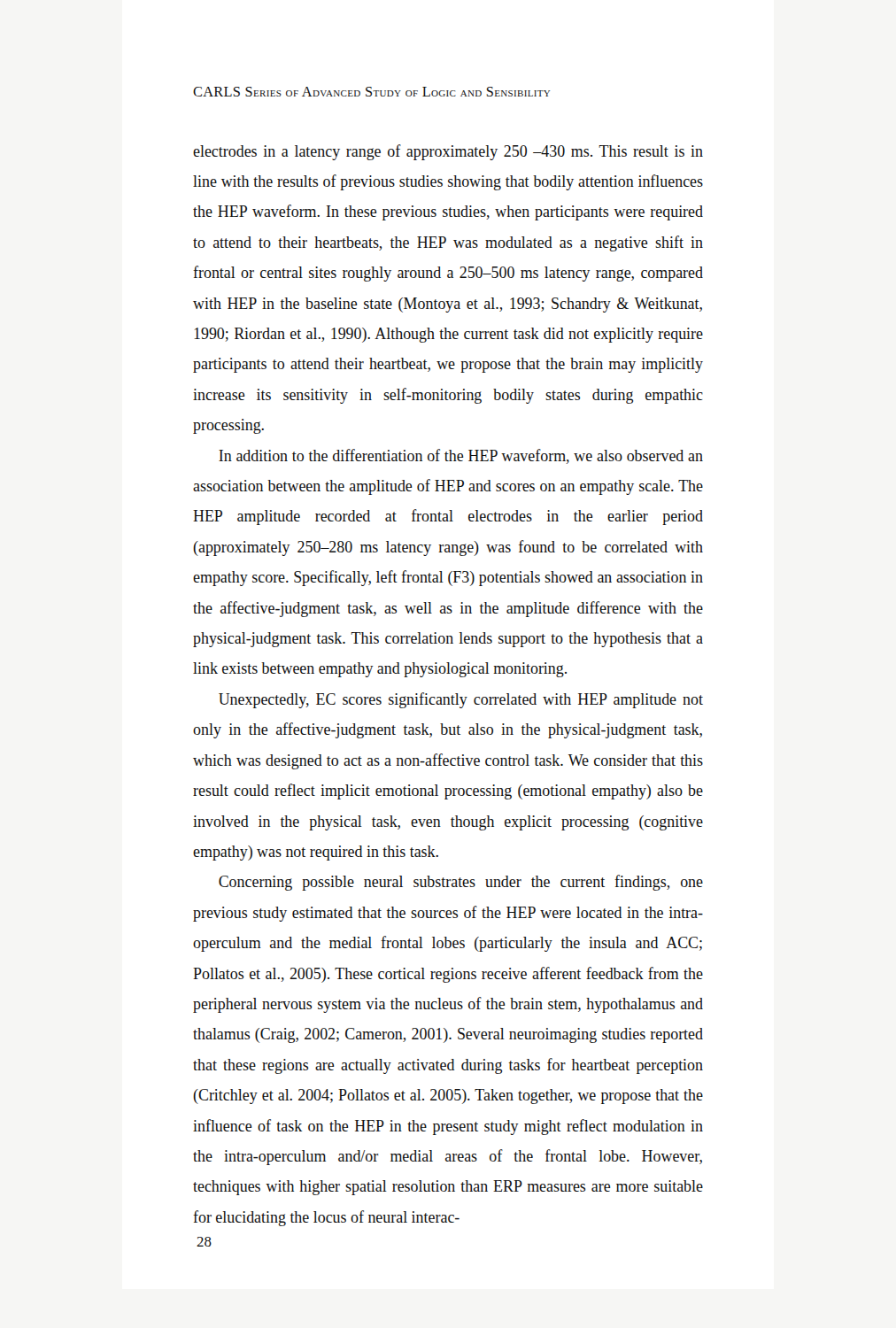CARLS Series of Advanced Study of Logic and Sensibility
electrodes in a latency range of approximately 250 –430 ms. This result is in line with the results of previous studies showing that bodily attention influences the HEP waveform. In these previous studies, when participants were required to attend to their heartbeats, the HEP was modulated as a negative shift in frontal or central sites roughly around a 250–500 ms latency range, compared with HEP in the baseline state (Montoya et al., 1993; Schandry & Weitkunat, 1990; Riordan et al., 1990). Although the current task did not explicitly require participants to attend their heartbeat, we propose that the brain may implicitly increase its sensitivity in self-monitoring bodily states during empathic processing.
In addition to the differentiation of the HEP waveform, we also observed an association between the amplitude of HEP and scores on an empathy scale. The HEP amplitude recorded at frontal electrodes in the earlier period (approximately 250–280 ms latency range) was found to be correlated with empathy score. Specifically, left frontal (F3) potentials showed an association in the affective-judgment task, as well as in the amplitude difference with the physical-judgment task. This correlation lends support to the hypothesis that a link exists between empathy and physiological monitoring.
Unexpectedly, EC scores significantly correlated with HEP amplitude not only in the affective-judgment task, but also in the physical-judgment task, which was designed to act as a non-affective control task. We consider that this result could reflect implicit emotional processing (emotional empathy) also be involved in the physical task, even though explicit processing (cognitive empathy) was not required in this task.
Concerning possible neural substrates under the current findings, one previous study estimated that the sources of the HEP were located in the intra-operculum and the medial frontal lobes (particularly the insula and ACC; Pollatos et al., 2005). These cortical regions receive afferent feedback from the peripheral nervous system via the nucleus of the brain stem, hypothalamus and thalamus (Craig, 2002; Cameron, 2001). Several neuroimaging studies reported that these regions are actually activated during tasks for heartbeat perception (Critchley et al. 2004; Pollatos et al. 2005). Taken together, we propose that the influence of task on the HEP in the present study might reflect modulation in the intra-operculum and/or medial areas of the frontal lobe. However, techniques with higher spatial resolution than ERP measures are more suitable for elucidating the locus of neural interac-
28